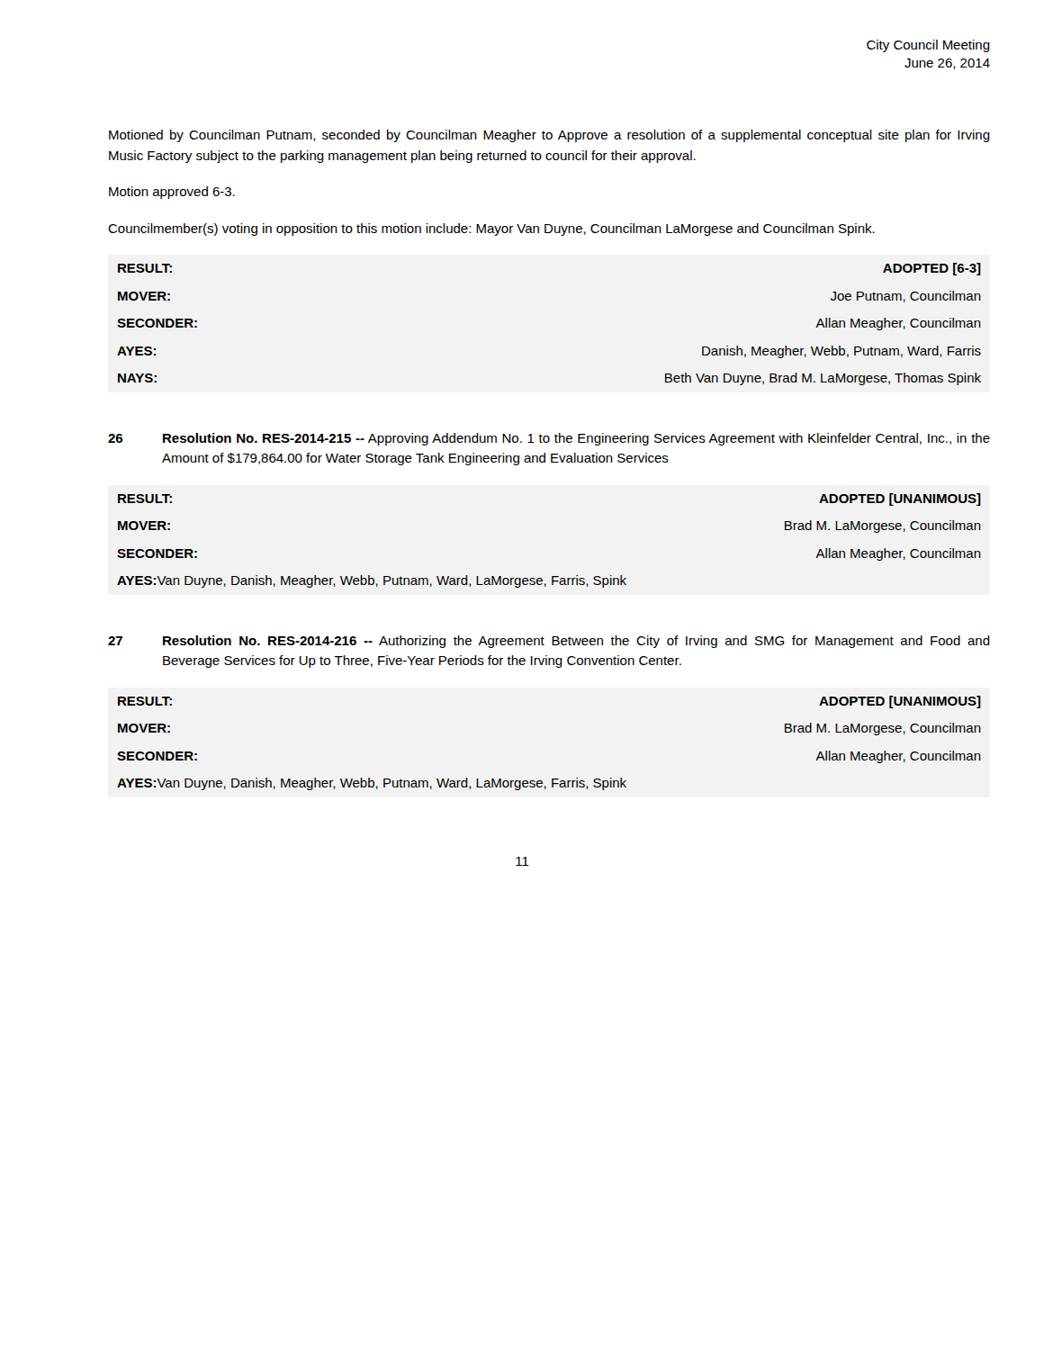City Council Meeting
June 26, 2014
Motioned by Councilman Putnam, seconded by Councilman Meagher to Approve a resolution of a supplemental conceptual site plan for Irving Music Factory subject to the parking management plan being returned to council for their approval.
Motion approved 6-3.
Councilmember(s) voting in opposition to this motion include: Mayor Van Duyne, Councilman LaMorgese and Councilman Spink.
| RESULT: | ADOPTED [6-3] |
| MOVER: | Joe Putnam, Councilman |
| SECONDER: | Allan Meagher, Councilman |
| AYES: | Danish, Meagher, Webb, Putnam, Ward, Farris |
| NAYS: | Beth Van Duyne, Brad M. LaMorgese, Thomas Spink |
26
Resolution No. RES-2014-215 -- Approving Addendum No. 1 to the Engineering Services Agreement with Kleinfelder Central, Inc., in the Amount of $179,864.00 for Water Storage Tank Engineering and Evaluation Services
| RESULT: | ADOPTED [UNANIMOUS] |
| MOVER: | Brad M. LaMorgese, Councilman |
| SECONDER: | Allan Meagher, Councilman |
| AYES: Van Duyne, Danish, Meagher, Webb, Putnam, Ward, LaMorgese, Farris, Spink |
27
Resolution No. RES-2014-216 -- Authorizing the Agreement Between the City of Irving and SMG for Management and Food and Beverage Services for Up to Three, Five-Year Periods for the Irving Convention Center.
| RESULT: | ADOPTED [UNANIMOUS] |
| MOVER: | Brad M. LaMorgese, Councilman |
| SECONDER: | Allan Meagher, Councilman |
| AYES: Van Duyne, Danish, Meagher, Webb, Putnam, Ward, LaMorgese, Farris, Spink |
11